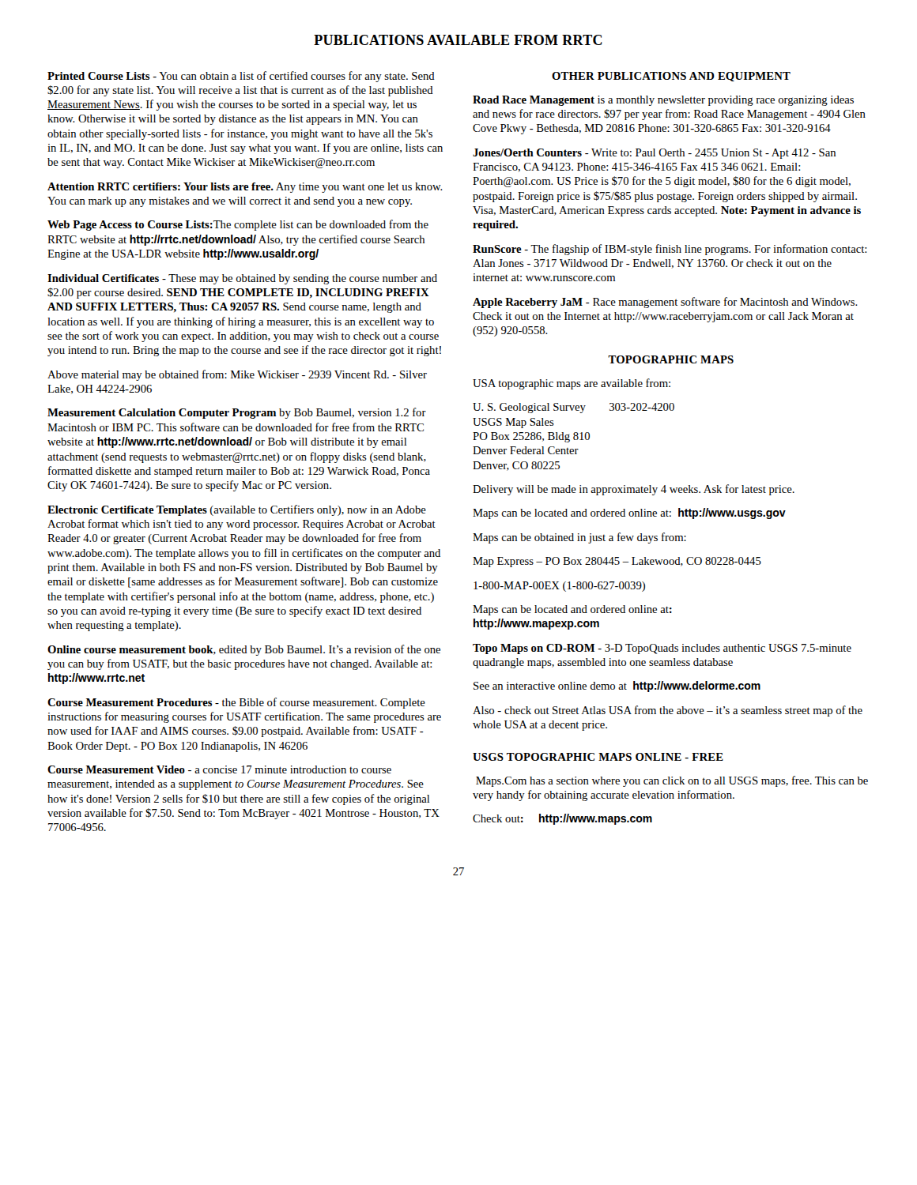PUBLICATIONS AVAILABLE FROM RRTC
Printed Course Lists - You can obtain a list of certified courses for any state. Send $2.00 for any state list. You will receive a list that is current as of the last published Measurement News. If you wish the courses to be sorted in a special way, let us know. Otherwise it will be sorted by distance as the list appears in MN. You can obtain other specially-sorted lists - for instance, you might want to have all the 5k's in IL, IN, and MO. It can be done. Just say what you want. If you are online, lists can be sent that way. Contact Mike Wickiser at MikeWickiser@neo.rr.com
Attention RRTC certifiers: Your lists are free. Any time you want one let us know. You can mark up any mistakes and we will correct it and send you a new copy.
Web Page Access to Course Lists: The complete list can be downloaded from the RRTC website at http://rrtc.net/download/ Also, try the certified course Search Engine at the USA-LDR website http://www.usaldr.org/
Individual Certificates - These may be obtained by sending the course number and $2.00 per course desired. SEND THE COMPLETE ID, INCLUDING PREFIX AND SUFFIX LETTERS, Thus: CA 92057 RS. Send course name, length and location as well. If you are thinking of hiring a measurer, this is an excellent way to see the sort of work you can expect. In addition, you may wish to check out a course you intend to run. Bring the map to the course and see if the race director got it right!
Above material may be obtained from: Mike Wickiser - 2939 Vincent Rd. - Silver Lake, OH 44224-2906
Measurement Calculation Computer Program by Bob Baumel, version 1.2 for Macintosh or IBM PC. This software can be downloaded for free from the RRTC website at http://www.rrtc.net/download/ or Bob will distribute it by email attachment (send requests to webmaster@rrtc.net) or on floppy disks (send blank, formatted diskette and stamped return mailer to Bob at: 129 Warwick Road, Ponca City OK 74601-7424). Be sure to specify Mac or PC version.
Electronic Certificate Templates (available to Certifiers only), now in an Adobe Acrobat format which isn't tied to any word processor. Requires Acrobat or Acrobat Reader 4.0 or greater (Current Acrobat Reader may be downloaded for free from www.adobe.com). The template allows you to fill in certificates on the computer and print them. Available in both FS and non-FS version. Distributed by Bob Baumel by email or diskette [same addresses as for Measurement software]. Bob can customize the template with certifier's personal info at the bottom (name, address, phone, etc.) so you can avoid re-typing it every time (Be sure to specify exact ID text desired when requesting a template).
Online course measurement book, edited by Bob Baumel. It’s a revision of the one you can buy from USATF, but the basic procedures have not changed. Available at: http://www.rrtc.net
Course Measurement Procedures - the Bible of course measurement. Complete instructions for measuring courses for USATF certification. The same procedures are now used for IAAF and AIMS courses. $9.00 postpaid. Available from: USATF - Book Order Dept. - PO Box 120 Indianapolis, IN 46206
Course Measurement Video - a concise 17 minute introduction to course measurement, intended as a supplement to Course Measurement Procedures. See how it's done! Version 2 sells for $10 but there are still a few copies of the original version available for $7.50. Send to: Tom McBrayer - 4021 Montrose - Houston, TX 77006-4956.
OTHER PUBLICATIONS AND EQUIPMENT
Road Race Management is a monthly newsletter providing race organizing ideas and news for race directors. $97 per year from: Road Race Management - 4904 Glen Cove Pkwy - Bethesda, MD 20816 Phone: 301-320-6865 Fax: 301-320-9164
Jones/Oerth Counters - Write to: Paul Oerth - 2455 Union St - Apt 412 - San Francisco, CA 94123. Phone: 415-346-4165 Fax 415 346 0621. Email: Poerth@aol.com. US Price is $70 for the 5 digit model, $80 for the 6 digit model, postpaid. Foreign price is $75/$85 plus postage. Foreign orders shipped by airmail. Visa, MasterCard, American Express cards accepted. Note: Payment in advance is required.
RunScore - The flagship of IBM-style finish line programs. For information contact: Alan Jones - 3717 Wildwood Dr - Endwell, NY 13760. Or check it out on the internet at: www.runscore.com
Apple Raceberry JaM - Race management software for Macintosh and Windows. Check it out on the Internet at http://www.raceberryjam.com or call Jack Moran at (952) 920-0558.
TOPOGRAPHIC MAPS
USA topographic maps are available from:
U. S. Geological Survey 303-202-4200
USGS Map Sales
PO Box 25286, Bldg 810
Denver Federal Center
Denver, CO 80225
Delivery will be made in approximately 4 weeks. Ask for latest price.
Maps can be located and ordered online at: http://www.usgs.gov
Maps can be obtained in just a few days from:
Map Express – PO Box 280445 – Lakewood, CO 80228-0445
1-800-MAP-00EX (1-800-627-0039)
Maps can be located and ordered online at:
http://www.mapexp.com
Topo Maps on CD-ROM - 3-D TopoQuads includes authentic USGS 7.5-minute quadrangle maps, assembled into one seamless database
See an interactive online demo at http://www.delorme.com
Also - check out Street Atlas USA from the above – it’s a seamless street map of the whole USA at a decent price.
USGS TOPOGRAPHIC MAPS ONLINE - FREE
Maps.Com has a section where you can click on to all USGS maps, free. This can be very handy for obtaining accurate elevation information.
Check out: http://www.maps.com
27